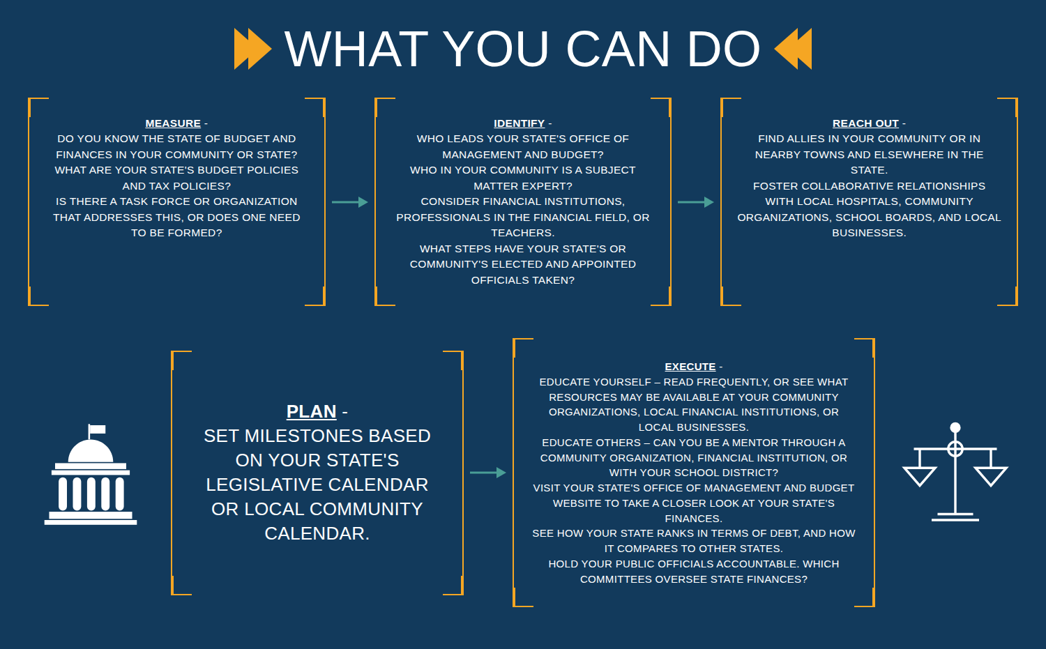What You Can Do
Measure -
Do you know the state of budget and finances in your community or state?
What are your state's budget policies and tax policies?
Is there a task force or organization that addresses this, or does one need to be formed?
Identify -
Who leads your state's Office of Management and Budget?
Who in your community is a subject matter expert?
Consider financial institutions, professionals in the financial field, or teachers.
What steps have your state's or community's elected and appointed officials taken?
Reach Out -
Find allies in your community or in nearby towns and elsewhere in the state.
Foster collaborative relationships with local hospitals, community organizations, school boards, and local businesses.
Plan -
Set milestones based on your state's legislative calendar or local community calendar.
Execute -
Educate yourself – read frequently, or see what resources may be available at your community organizations, local financial institutions, or local businesses.
Educate others – can you be a mentor through a community organization, financial institution, or with your school district?
Visit your state's Office of Management and Budget website to take a closer look at your state's finances.
See how your state ranks in terms of debt, and how it compares to other states.
Hold your public officials accountable. Which committees oversee state finances?